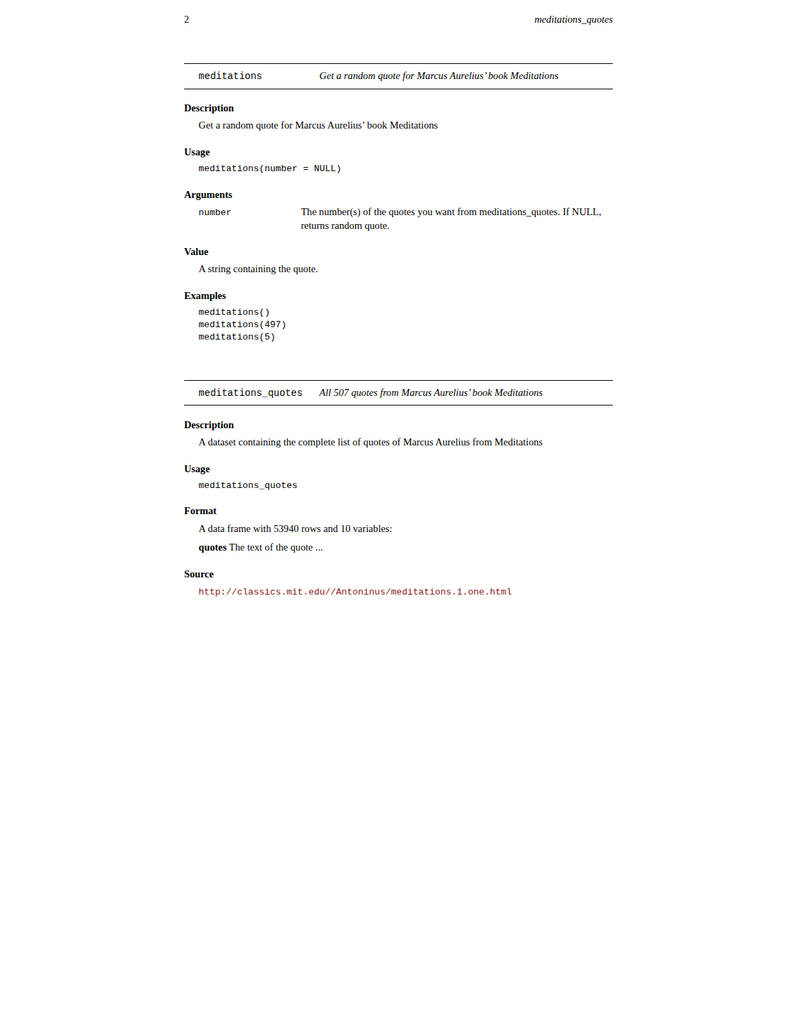2 meditations_quotes
meditations Get a random quote for Marcus Aurelius’ book Meditations
Description
Get a random quote for Marcus Aurelius’ book Meditations
Usage
meditations(number = NULL)
Arguments
number
The number(s) of the quotes you want from meditations_quotes. If NULL, returns random quote.
Value
A string containing the quote.
Examples
meditations()
meditations(497)
meditations(5)
meditations_quotes All 507 quotes from Marcus Aurelius’ book Meditations
Description
A dataset containing the complete list of quotes of Marcus Aurelius from Meditations
Usage
meditations_quotes
Format
A data frame with 53940 rows and 10 variables:
quotes The text of the quote ...
Source
http://classics.mit.edu//Antoninus/meditations.1.one.html